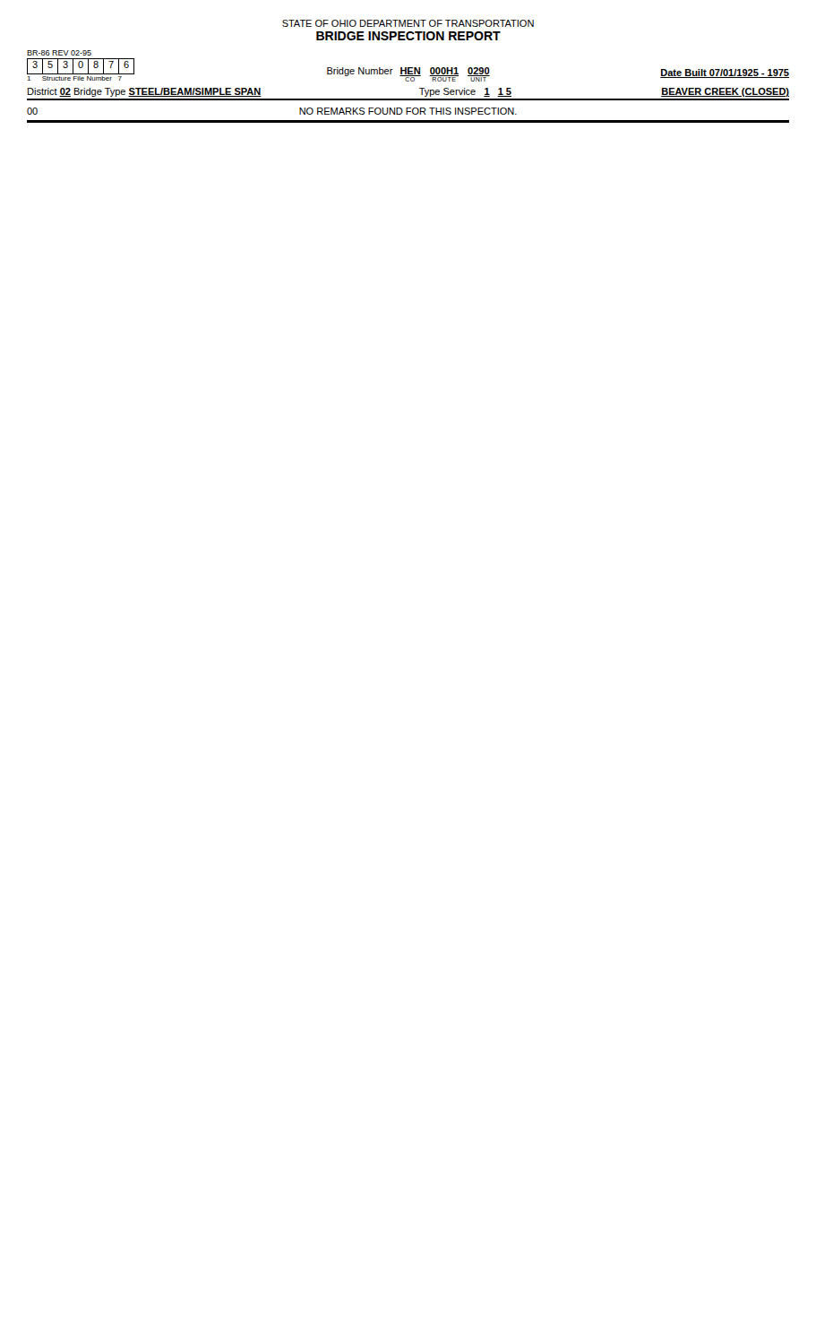STATE OF OHIO DEPARTMENT OF TRANSPORTATION
BRIDGE INSPECTION REPORT
BR-86 REV 02-95
| / 3 / 5 / 3 / 0 / 8 / 7 / 6 / 1 Structure File Number 7 | / Bridge Number / HEN CO / 000H1 ROUTE / 0290 UNIT / | Date Built 07/01/1925 - 1975 |
| District 02 Bridge Type STEEL/BEAM/SIMPLE SPAN | Type Service 1 1 5 | BEAVER CREEK (CLOSED) |
| 00 | NO REMARKS FOUND FOR THIS INSPECTION. | |